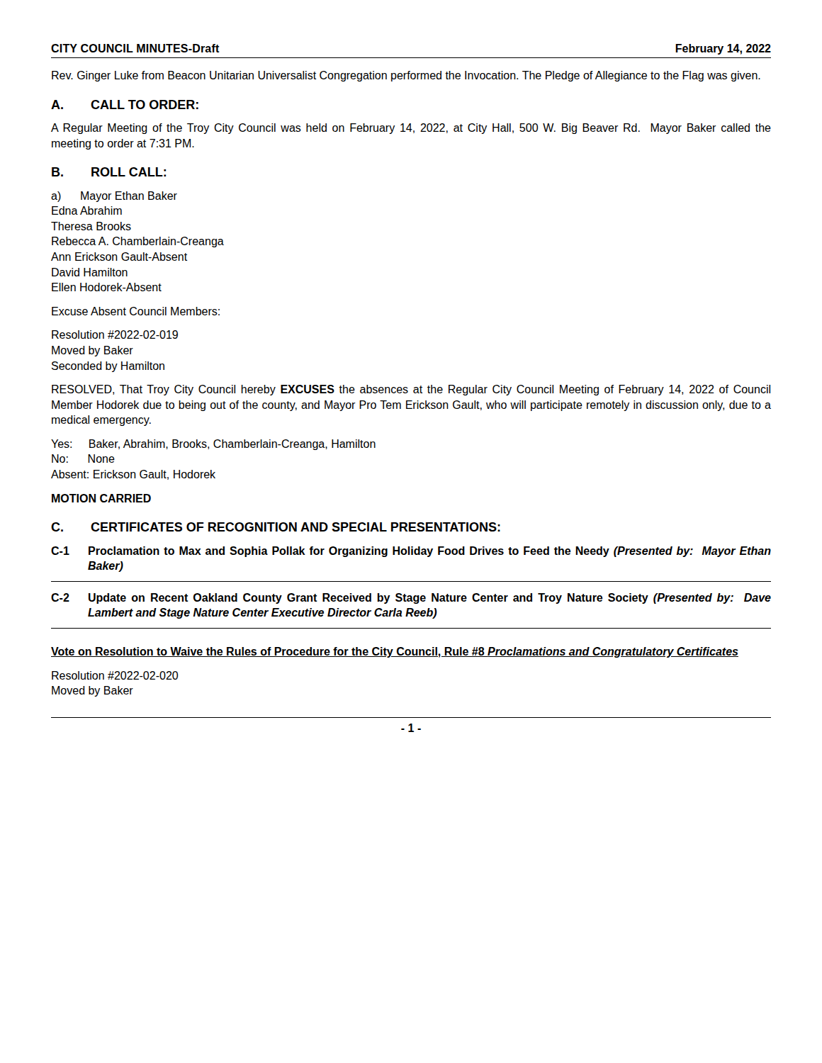CITY COUNCIL MINUTES-Draft February 14, 2022
Rev. Ginger Luke from Beacon Unitarian Universalist Congregation performed the Invocation. The Pledge of Allegiance to the Flag was given.
A. CALL TO ORDER:
A Regular Meeting of the Troy City Council was held on February 14, 2022, at City Hall, 500 W. Big Beaver Rd. Mayor Baker called the meeting to order at 7:31 PM.
B. ROLL CALL:
a) Mayor Ethan Baker
Edna Abrahim
Theresa Brooks
Rebecca A. Chamberlain-Creanga
Ann Erickson Gault-Absent
David Hamilton
Ellen Hodorek-Absent
Excuse Absent Council Members:
Resolution #2022-02-019
Moved by Baker
Seconded by Hamilton
RESOLVED, That Troy City Council hereby EXCUSES the absences at the Regular City Council Meeting of February 14, 2022 of Council Member Hodorek due to being out of the county, and Mayor Pro Tem Erickson Gault, who will participate remotely in discussion only, due to a medical emergency.
Yes: Baker, Abrahim, Brooks, Chamberlain-Creanga, Hamilton
No: None
Absent: Erickson Gault, Hodorek
MOTION CARRIED
C. CERTIFICATES OF RECOGNITION AND SPECIAL PRESENTATIONS:
C-1 Proclamation to Max and Sophia Pollak for Organizing Holiday Food Drives to Feed the Needy (Presented by: Mayor Ethan Baker)
C-2 Update on Recent Oakland County Grant Received by Stage Nature Center and Troy Nature Society (Presented by: Dave Lambert and Stage Nature Center Executive Director Carla Reeb)
Vote on Resolution to Waive the Rules of Procedure for the City Council, Rule #8 Proclamations and Congratulatory Certificates
Resolution #2022-02-020
Moved by Baker
- 1 -